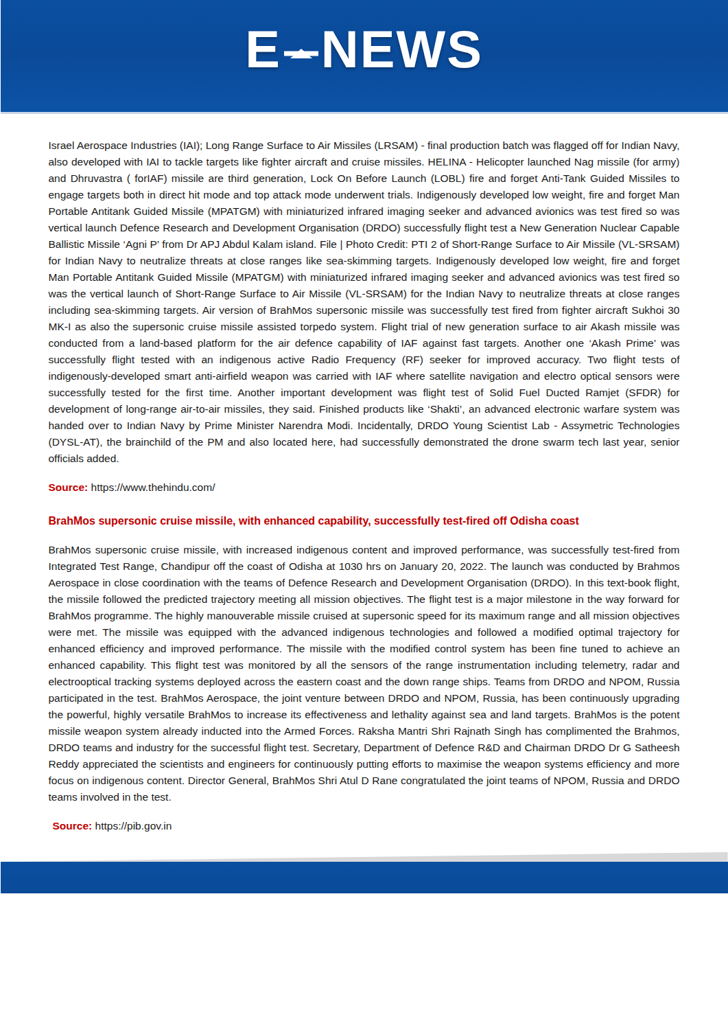E NEWS
Israel Aerospace Industries (IAI); Long Range Surface to Air Missiles (LRSAM) - final production batch was flagged off for Indian Navy, also developed with IAI to tackle targets like fighter aircraft and cruise missiles. HELINA - Helicopter launched Nag missile (for army) and Dhruvastra ( forIAF) missile are third generation, Lock On Before Launch (LOBL) fire and forget Anti-Tank Guided Missiles to engage targets both in direct hit mode and top attack mode underwent trials. Indigenously developed low weight, fire and forget Man Portable Antitank Guided Missile (MPATGM) with miniaturized infrared imaging seeker and advanced avionics was test fired so was vertical launch Defence Research and Development Organisation (DRDO) successfully flight test a New Generation Nuclear Capable Ballistic Missile ‘Agni P’ from Dr APJ Abdul Kalam island. File | Photo Credit: PTI 2 of Short-Range Surface to Air Missile (VL-SRSAM) for Indian Navy to neutralize threats at close ranges like sea-skimming targets. Indigenously developed low weight, fire and forget Man Portable Antitank Guided Missile (MPATGM) with miniaturized infrared imaging seeker and advanced avionics was test fired so was the vertical launch of Short-Range Surface to Air Missile (VL-SRSAM) for the Indian Navy to neutralize threats at close ranges including sea-skimming targets. Air version of BrahMos supersonic missile was successfully test fired from fighter aircraft Sukhoi 30 MK-I as also the supersonic cruise missile assisted torpedo system. Flight trial of new generation surface to air Akash missile was conducted from a land-based platform for the air defence capability of IAF against fast targets. Another one ‘Akash Prime’ was successfully flight tested with an indigenous active Radio Frequency (RF) seeker for improved accuracy. Two flight tests of indigenously-developed smart anti-airfield weapon was carried with IAF where satellite navigation and electro optical sensors were successfully tested for the first time. Another important development was flight test of Solid Fuel Ducted Ramjet (SFDR) for development of long-range air-to-air missiles, they said. Finished products like ‘Shakti’, an advanced electronic warfare system was handed over to Indian Navy by Prime Minister Narendra Modi. Incidentally, DRDO Young Scientist Lab - Assymetric Technologies (DYSL-AT), the brainchild of the PM and also located here, had successfully demonstrated the drone swarm tech last year, senior officials added.
Source: https://www.thehindu.com/
BrahMos supersonic cruise missile, with enhanced capability, successfully test-fired off Odisha coast
BrahMos supersonic cruise missile, with increased indigenous content and improved performance, was successfully test-fired from Integrated Test Range, Chandipur off the coast of Odisha at 1030 hrs on January 20, 2022. The launch was conducted by Brahmos Aerospace in close coordination with the teams of Defence Research and Development Organisation (DRDO). In this text-book flight, the missile followed the predicted trajectory meeting all mission objectives. The flight test is a major milestone in the way forward for BrahMos programme. The highly manouverable missile cruised at supersonic speed for its maximum range and all mission objectives were met. The missile was equipped with the advanced indigenous technologies and followed a modified optimal trajectory for enhanced efficiency and improved performance. The missile with the modified control system has been fine tuned to achieve an enhanced capability. This flight test was monitored by all the sensors of the range instrumentation including telemetry, radar and electrooptical tracking systems deployed across the eastern coast and the down range ships. Teams from DRDO and NPOM, Russia participated in the test. BrahMos Aerospace, the joint venture between DRDO and NPOM, Russia, has been continuously upgrading the powerful, highly versatile BrahMos to increase its effectiveness and lethality against sea and land targets. BrahMos is the potent missile weapon system already inducted into the Armed Forces. Raksha Mantri Shri Rajnath Singh has complimented the Brahmos, DRDO teams and industry for the successful flight test. Secretary, Department of Defence R&D and Chairman DRDO Dr G Satheesh Reddy appreciated the scientists and engineers for continuously putting efforts to maximise the weapon systems efficiency and more focus on indigenous content. Director General, BrahMos Shri Atul D Rane congratulated the joint teams of NPOM, Russia and DRDO teams involved in the test.
Source: https://pib.gov.in